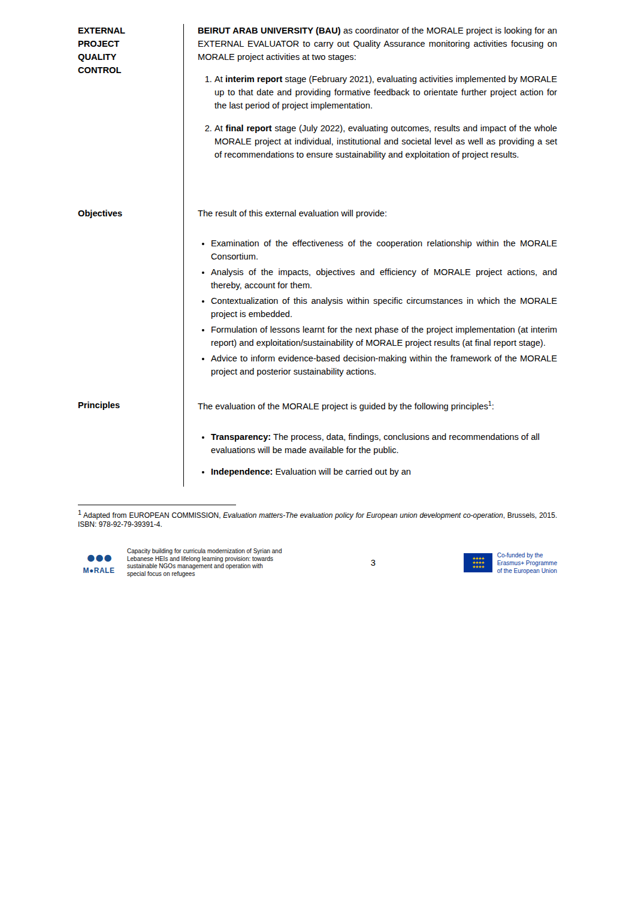| EXTERNAL PROJECT QUALITY CONTROL | | BEIRUT ARAB UNIVERSITY (BAU) as coordinator of the MORALE project is looking for an EXTERNAL EVALUATOR to carry out Quality Assurance monitoring activities focusing on MORALE project activities at two stages: At interim report stage (February 2021), evaluating activities implemented by MORALE up to that date and providing formative feedback to orientate further project action for the last period of project implementation. At final report stage (July 2022), evaluating outcomes, results and impact of the whole MORALE project at individual, institutional and societal level as well as providing a set of recommendations to ensure sustainability and exploitation of project results. |
| Objectives | | The result of this external evaluation will provide: Examination of the effectiveness of the cooperation relationship within the MORALE Consortium. Analysis of the impacts, objectives and efficiency of MORALE project actions, and thereby, account for them. Contextualization of this analysis within specific circumstances in which the MORALE project is embedded. Formulation of lessons learnt for the next phase of the project implementation (at interim report) and exploitation/sustainability of MORALE project results (at final report stage). Advice to inform evidence-based decision-making within the framework of the MORALE project and posterior sustainability actions. |
| Principles | | The evaluation of the MORALE project is guided by the following principles 1 : Transparency: The process, data, findings, conclusions and recommendations of all evaluations will be made available for the public. Independence: Evaluation will be carried out by an |
1 Adapted from EUROPEAN COMMISSION, Evaluation matters-The evaluation policy for European union development co-operation, Brussels, 2015. ISBN: 978-92-79-39391-4.
●●●
M●RALE
Capacity building for curricula modernization of Syrian and Lebanese HEIs and lifelong learning provision: towards sustainable NGOs management and operation with special focus on refugees
3
Co-funded by the
Erasmus+ Programme
of the European Union